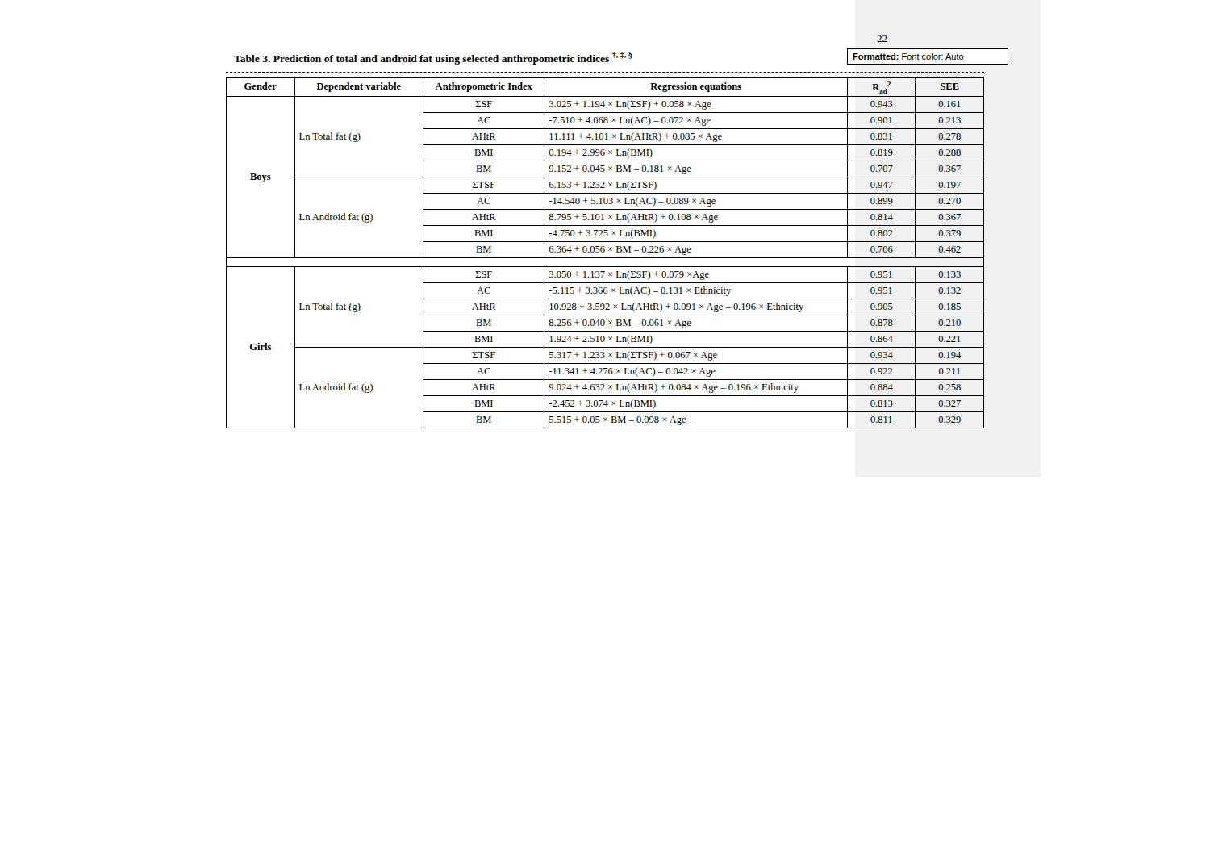22
Formatted: Font color: Auto
Table 3. Prediction of total and android fat using selected anthropometric indices †, ‡, §
| Gender | Dependent variable | Anthropometric Index | Regression equations | R ad 2 | SEE |
| --- | --- | --- | --- | --- | --- |
| Boys | Ln Total fat (g) | ΣSF | 3.025 + 1.194 × Ln(ΣSF) + 0.058 × Age | 0.943 | 0.161 |
| AC | -7.510 + 4.068 × Ln(AC) – 0.072 × Age | 0.901 | 0.213 |
| AHtR | 11.111 + 4.101 × Ln(AHtR) + 0.085 × Age | 0.831 | 0.278 |
| BMI | 0.194 + 2.996 × Ln(BMI) | 0.819 | 0.288 |
| BM | 9.152 + 0.045 × BM – 0.181 × Age | 0.707 | 0.367 |
| Ln Android fat (g) | ΣTSF | 6.153 + 1.232 × Ln(ΣTSF) | 0.947 | 0.197 |
| AC | -14.540 + 5.103 × Ln(AC) – 0.089 × Age | 0.899 | 0.270 |
| AHtR | 8.795 + 5.101 × Ln(AHtR) + 0.108 × Age | 0.814 | 0.367 |
| BMI | -4.750 + 3.725 × Ln(BMI) | 0.802 | 0.379 |
| BM | 6.364 + 0.056 × BM – 0.226 × Age | 0.706 | 0.462 |
| Girls | Ln Total fat (g) | ΣSF | 3.050 + 1.137 × Ln(ΣSF) + 0.079 ×Age | 0.951 | 0.133 |
| AC | -5.115 + 3.366 × Ln(AC) – 0.131 × Ethnicity | 0.951 | 0.132 |
| AHtR | 10.928 + 3.592 × Ln(AHtR) + 0.091 × Age – 0.196 × Ethnicity | 0.905 | 0.185 |
| BM | 8.256 + 0.040 × BM – 0.061 × Age | 0.878 | 0.210 |
| BMI | 1.924 + 2.510 × Ln(BMI) | 0.864 | 0.221 |
| Ln Android fat (g) | ΣTSF | 5.317 + 1.233 × Ln(ΣTSF) + 0.067 × Age | 0.934 | 0.194 |
| AC | -11.341 + 4.276 × Ln(AC) – 0.042 × Age | 0.922 | 0.211 |
| AHtR | 9.024 + 4.632 × Ln(AHtR) + 0.084 × Age – 0.196 × Ethnicity | 0.884 | 0.258 |
| BMI | -2.452 + 3.074 × Ln(BMI) | 0.813 | 0.327 |
| BM | 5.515 + 0.05 × BM – 0.098 × Age | 0.811 | 0.329 |